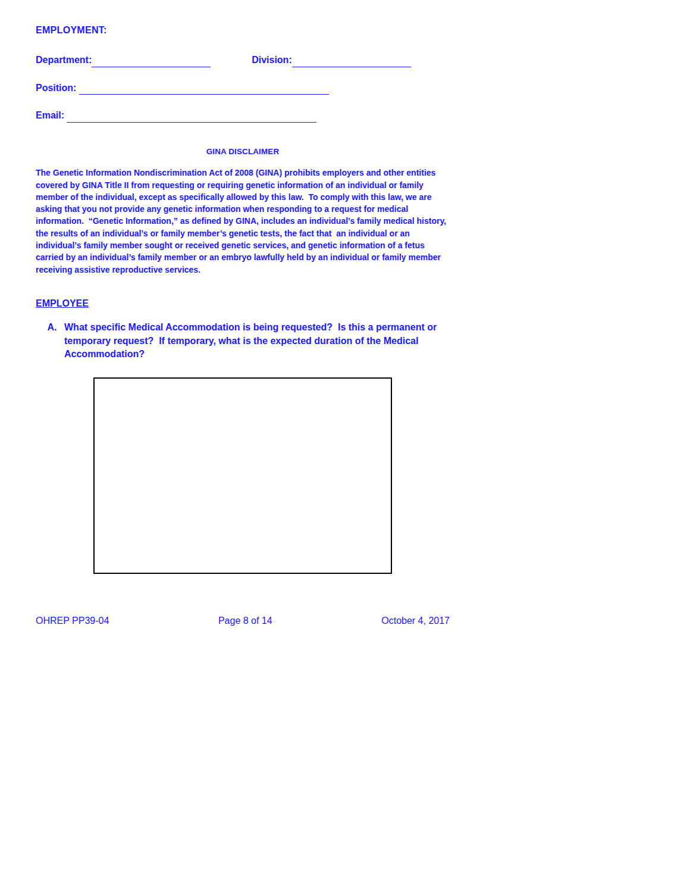EMPLOYMENT:
Department: Division:
Position:
Email:
GINA DISCLAIMER
The Genetic Information Nondiscrimination Act of 2008 (GINA) prohibits employers and other entities covered by GINA Title II from requesting or requiring genetic information of an individual or family member of the individual, except as specifically allowed by this law. To comply with this law, we are asking that you not provide any genetic information when responding to a request for medical information. “Genetic Information,” as defined by GINA, includes an individual’s family medical history, the results of an individual’s or family member’s genetic tests, the fact that an individual or an individual’s family member sought or received genetic services, and genetic information of a fetus carried by an individual’s family member or an embryo lawfully held by an individual or family member receiving assistive reproductive services.
EMPLOYEE
What specific Medical Accommodation is being requested? Is this a permanent or temporary request? If temporary, what is the expected duration of the Medical Accommodation?
OHREP PP39-04 Page 8 of 14 October 4, 2017